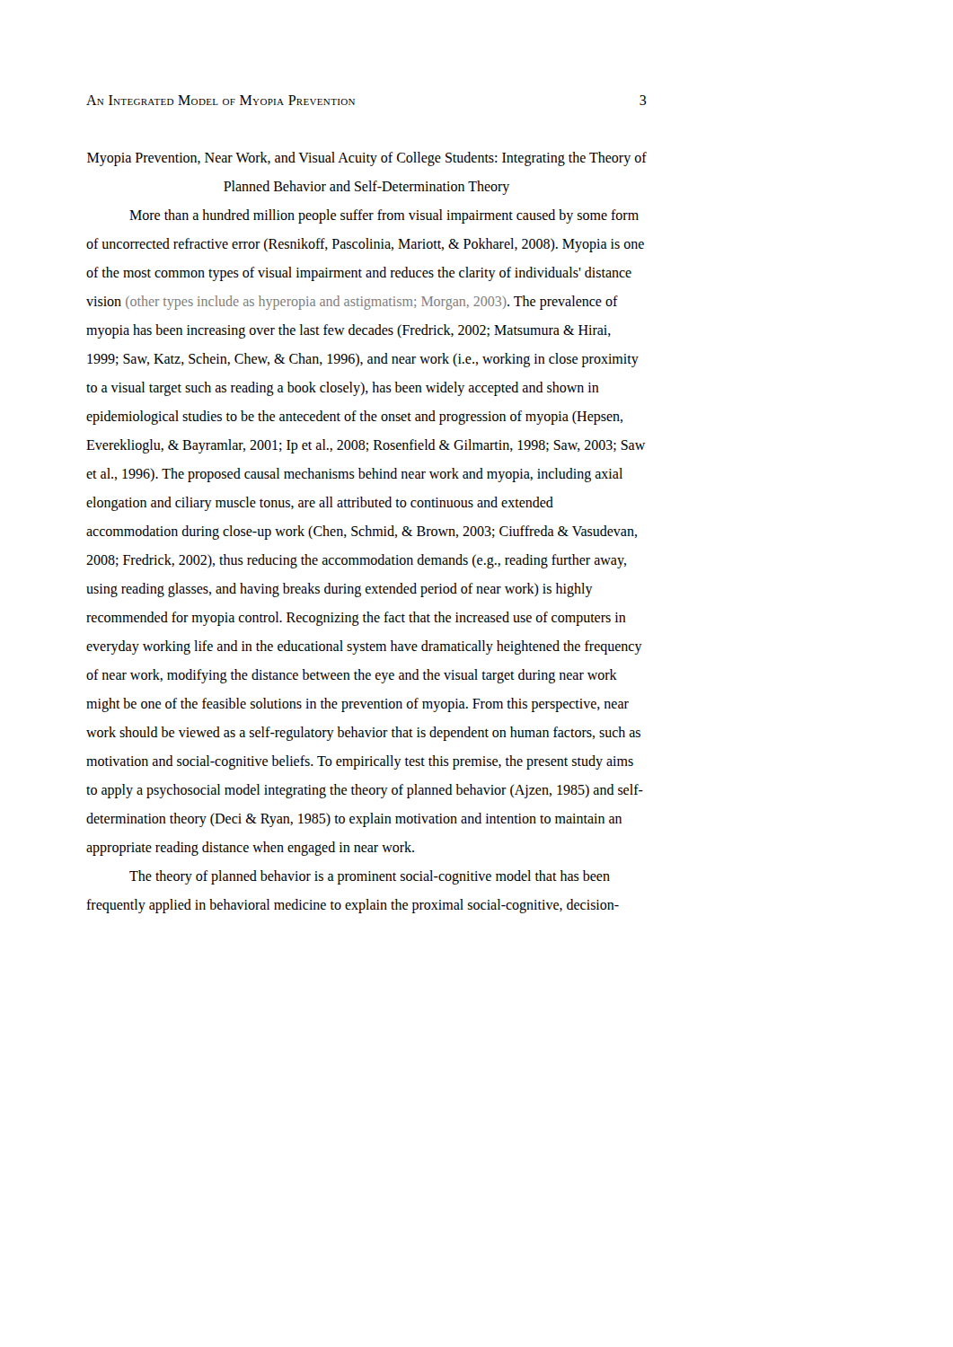An Integrated Model of Myopia Prevention 3
Myopia Prevention, Near Work, and Visual Acuity of College Students: Integrating the Theory of Planned Behavior and Self-Determination Theory
More than a hundred million people suffer from visual impairment caused by some form of uncorrected refractive error (Resnikoff, Pascolinia, Mariott, & Pokharel, 2008). Myopia is one of the most common types of visual impairment and reduces the clarity of individuals' distance vision (other types include as hyperopia and astigmatism; Morgan, 2003). The prevalence of myopia has been increasing over the last few decades (Fredrick, 2002; Matsumura & Hirai, 1999; Saw, Katz, Schein, Chew, & Chan, 1996), and near work (i.e., working in close proximity to a visual target such as reading a book closely), has been widely accepted and shown in epidemiological studies to be the antecedent of the onset and progression of myopia (Hepsen, Evereklioglu, & Bayramlar, 2001; Ip et al., 2008; Rosenfield & Gilmartin, 1998; Saw, 2003; Saw et al., 1996). The proposed causal mechanisms behind near work and myopia, including axial elongation and ciliary muscle tonus, are all attributed to continuous and extended accommodation during close-up work (Chen, Schmid, & Brown, 2003; Ciuffreda & Vasudevan, 2008; Fredrick, 2002), thus reducing the accommodation demands (e.g., reading further away, using reading glasses, and having breaks during extended period of near work) is highly recommended for myopia control. Recognizing the fact that the increased use of computers in everyday working life and in the educational system have dramatically heightened the frequency of near work, modifying the distance between the eye and the visual target during near work might be one of the feasible solutions in the prevention of myopia. From this perspective, near work should be viewed as a self-regulatory behavior that is dependent on human factors, such as motivation and social-cognitive beliefs. To empirically test this premise, the present study aims to apply a psychosocial model integrating the theory of planned behavior (Ajzen, 1985) and self-determination theory (Deci & Ryan, 1985) to explain motivation and intention to maintain an appropriate reading distance when engaged in near work.
The theory of planned behavior is a prominent social-cognitive model that has been frequently applied in behavioral medicine to explain the proximal social-cognitive, decision-